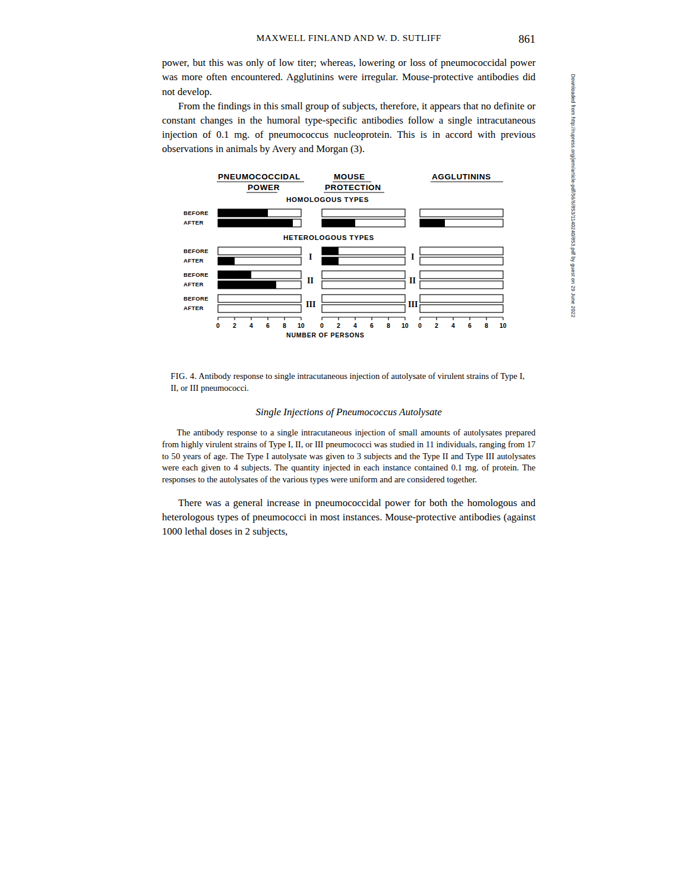Downloaded from http://rupress.org/jem/article-pdf/56/6/853/1140240/853.pdf by guest on 29 June 2022
Maxwell Finland and W. D. Sutliff 861
power, but this was only of low titer; whereas, lowering or loss of pneumococcidal power was more often encountered. Agglutinins were irregular. Mouse-protective antibodies did not develop.
From the findings in this small group of subjects, therefore, it appears that no definite or constant changes in the humoral type-specific antibodies follow a single intracutaneous injection of 0.1 mg. of pneumococcus nucleoprotein. This is in accord with previous observations in animals by Avery and Morgan (3).
PNEUMOCOCCIDAL MOUSE AGGLUTININS POWER PROTECTION HOMOLOGOUS TYPES BEFORE AFTER HETEROLOGOUS TYPES BEFORE AFTER I I BEFORE AFTER II II BEFORE AFTER III III 0 2 4 6 8 10 0 2 4 6 8 10 0 2 4 6 8 10 NUMBER OF PERSONS
Fig. 4. Antibody response to single intracutaneous injection of autolysate of virulent strains of Type I, II, or III pneumococci.
Single Injections of Pneumococcus Autolysate
The antibody response to a single intracutaneous injection of small amounts of autolysates prepared from highly virulent strains of Type I, II, or III pneumococci was studied in 11 individuals, ranging from 17 to 50 years of age. The Type I autolysate was given to 3 subjects and the Type II and Type III autolysates were each given to 4 subjects. The quantity injected in each instance contained 0.1 mg. of protein. The responses to the autolysates of the various types were uniform and are considered together.
There was a general increase in pneumococcidal power for both the homologous and heterologous types of pneumococci in most instances. Mouse-protective antibodies (against 1000 lethal doses in 2 subjects,